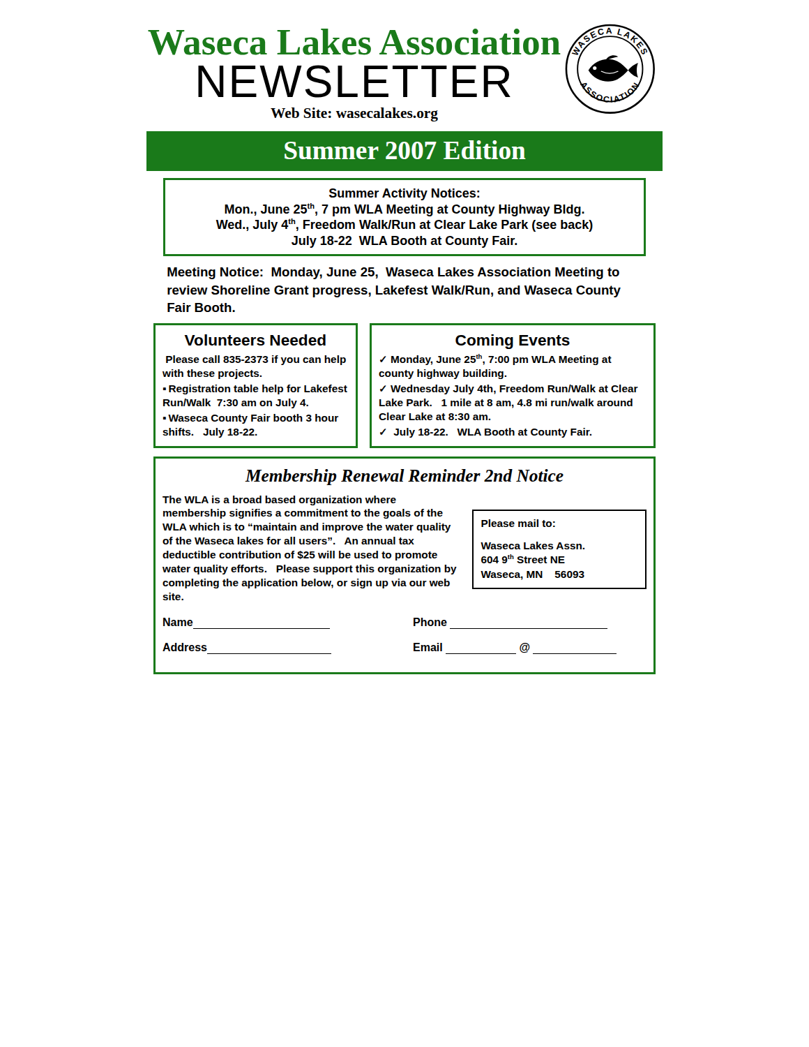WASECA LAKES ASSOCIATION
Waseca Lakes Association
NEWSLETTER
Web Site: wasecalakes.org
Summer 2007 Edition
Summer Activity Notices: Mon., June 25th, 7 pm WLA Meeting at County Highway Bldg.
Wed., July 4th, Freedom Walk/Run at Clear Lake Park (see back)
July 18-22 WLA Booth at County Fair.
Meeting Notice: Monday, June 25, Waseca Lakes Association Meeting to review Shoreline Grant progress, Lakefest Walk/Run, and Waseca County Fair Booth.
Volunteers Needed
Please call 835-2373 if you can help with these projects.
Registration table help for Lakefest Run/Walk 7:30 am on July 4.
Waseca County Fair booth 3 hour shifts. July 18-22.
Coming Events
Monday, June 25th, 7:00 pm WLA Meeting at county highway building.
Wednesday July 4th, Freedom Run/Walk at Clear Lake Park. 1 mile at 8 am, 4.8 mi run/walk around Clear Lake at 8:30 am.
July 18-22. WLA Booth at County Fair.
Membership Renewal Reminder 2nd Notice
The WLA is a broad based organization where membership signifies a commitment to the goals of the WLA which is to “maintain and improve the water quality of the Waseca lakes for all users”. An annual tax deductible contribution of $25 will be used to promote water quality efforts. Please support this organization by completing the application below, or sign up via our web site.
Please mail to:
Waseca Lakes Assn.
604 9th Street NE
Waseca, MN 56093
Name
Phone
Address
Email @